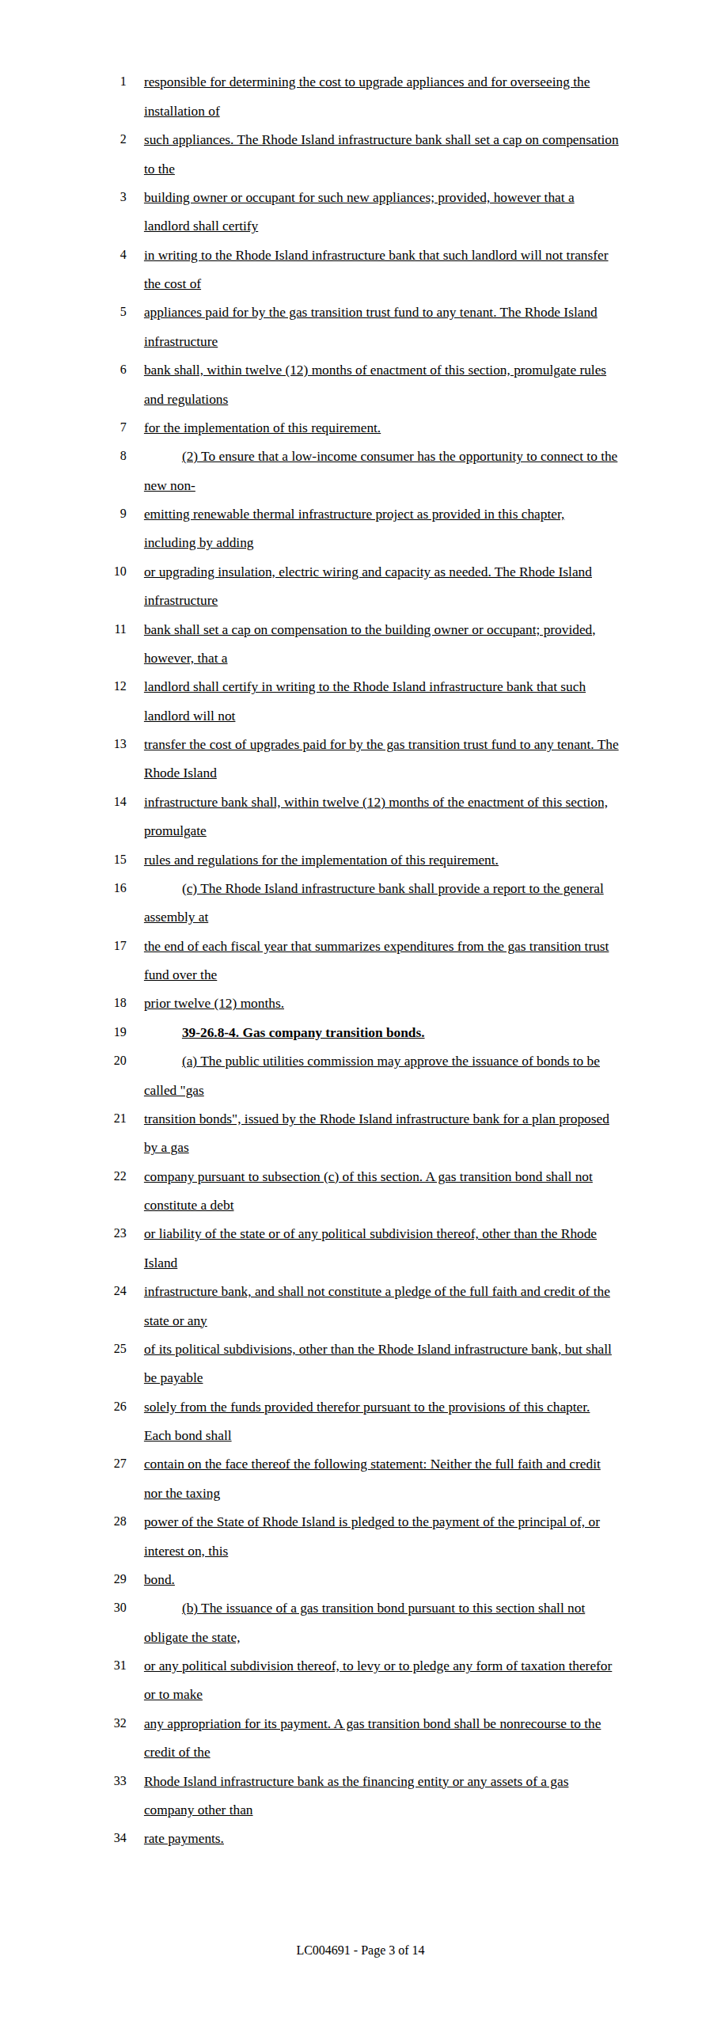responsible for determining the cost to upgrade appliances and for overseeing the installation of
such appliances. The Rhode Island infrastructure bank shall set a cap on compensation to the
building owner or occupant for such new appliances; provided, however that a landlord shall certify
in writing to the Rhode Island infrastructure bank that such landlord will not transfer the cost of
appliances paid for by the gas transition trust fund to any tenant. The Rhode Island infrastructure
bank shall, within twelve (12) months of enactment of this section, promulgate rules and regulations
for the implementation of this requirement.
(2) To ensure that a low-income consumer has the opportunity to connect to the new non-
emitting renewable thermal infrastructure project as provided in this chapter, including by adding
or upgrading insulation, electric wiring and capacity as needed. The Rhode Island infrastructure
bank shall set a cap on compensation to the building owner or occupant; provided, however, that a
landlord shall certify in writing to the Rhode Island infrastructure bank that such landlord will not
transfer the cost of upgrades paid for by the gas transition trust fund to any tenant. The Rhode Island
infrastructure bank shall, within twelve (12) months of the enactment of this section, promulgate
rules and regulations for the implementation of this requirement.
(c) The Rhode Island infrastructure bank shall provide a report to the general assembly at
the end of each fiscal year that summarizes expenditures from the gas transition trust fund over the
prior twelve (12) months.
39-26.8-4. Gas company transition bonds.
(a) The public utilities commission may approve the issuance of bonds to be called "gas
transition bonds", issued by the Rhode Island infrastructure bank for a plan proposed by a gas
company pursuant to subsection (c) of this section. A gas transition bond shall not constitute a debt
or liability of the state or of any political subdivision thereof, other than the Rhode Island
infrastructure bank, and shall not constitute a pledge of the full faith and credit of the state or any
of its political subdivisions, other than the Rhode Island infrastructure bank, but shall be payable
solely from the funds provided therefor pursuant to the provisions of this chapter. Each bond shall
contain on the face thereof the following statement: Neither the full faith and credit nor the taxing
power of the State of Rhode Island is pledged to the payment of the principal of, or interest on, this
bond.
(b) The issuance of a gas transition bond pursuant to this section shall not obligate the state,
or any political subdivision thereof, to levy or to pledge any form of taxation therefor or to make
any appropriation for its payment. A gas transition bond shall be nonrecourse to the credit of the
Rhode Island infrastructure bank as the financing entity or any assets of a gas company other than
rate payments.
LC004691 - Page 3 of 14